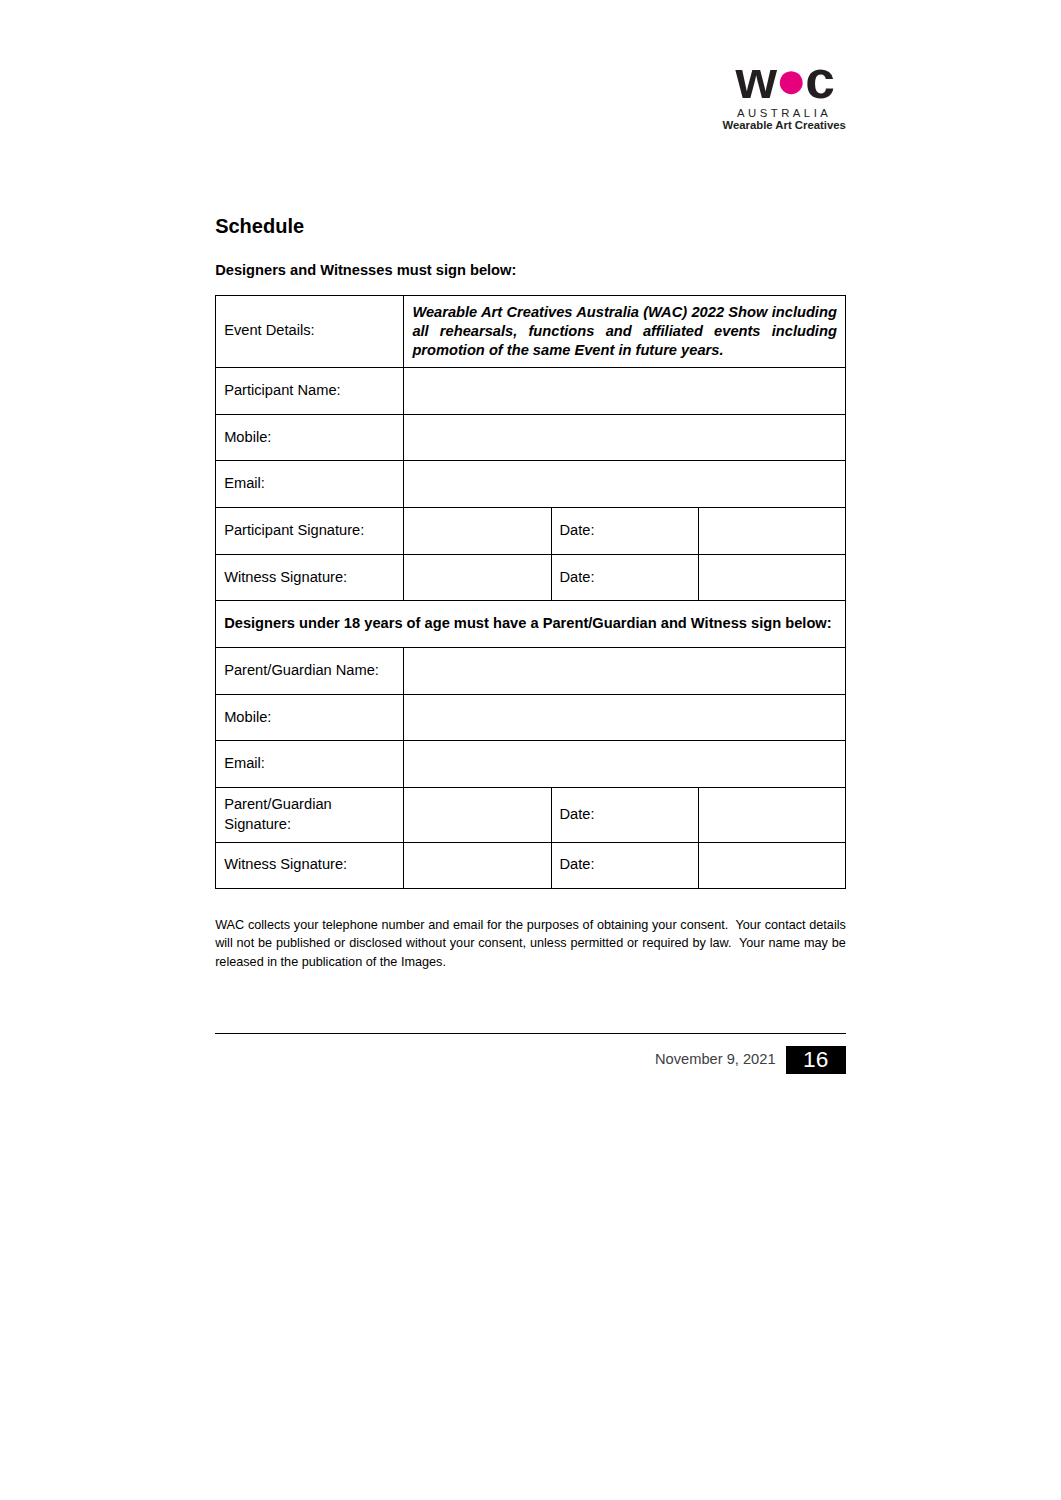w●c
AUSTRALIA
Wearable Art Creatives
Schedule
Designers and Witnesses must sign below:
| Event Details: | Wearable Art Creatives Australia (WAC) 2022 Show including all rehearsals, functions and affiliated events including promotion of the same Event in future years. |
| Participant Name: | |
| Mobile: | |
| Email: | |
| Participant Signature: | | Date: | |
| Witness Signature: | | Date: | |
| Designers under 18 years of age must have a Parent/Guardian and Witness sign below: |
| Parent/Guardian Name: | |
| Mobile: | |
| Email: | |
| Parent/Guardian Signature: | | Date: | |
| Witness Signature: | | Date: | |
WAC collects your telephone number and email for the purposes of obtaining your consent. Your contact details will not be published or disclosed without your consent, unless permitted or required by law. Your name may be released in the publication of the Images.
November 9, 2021 16